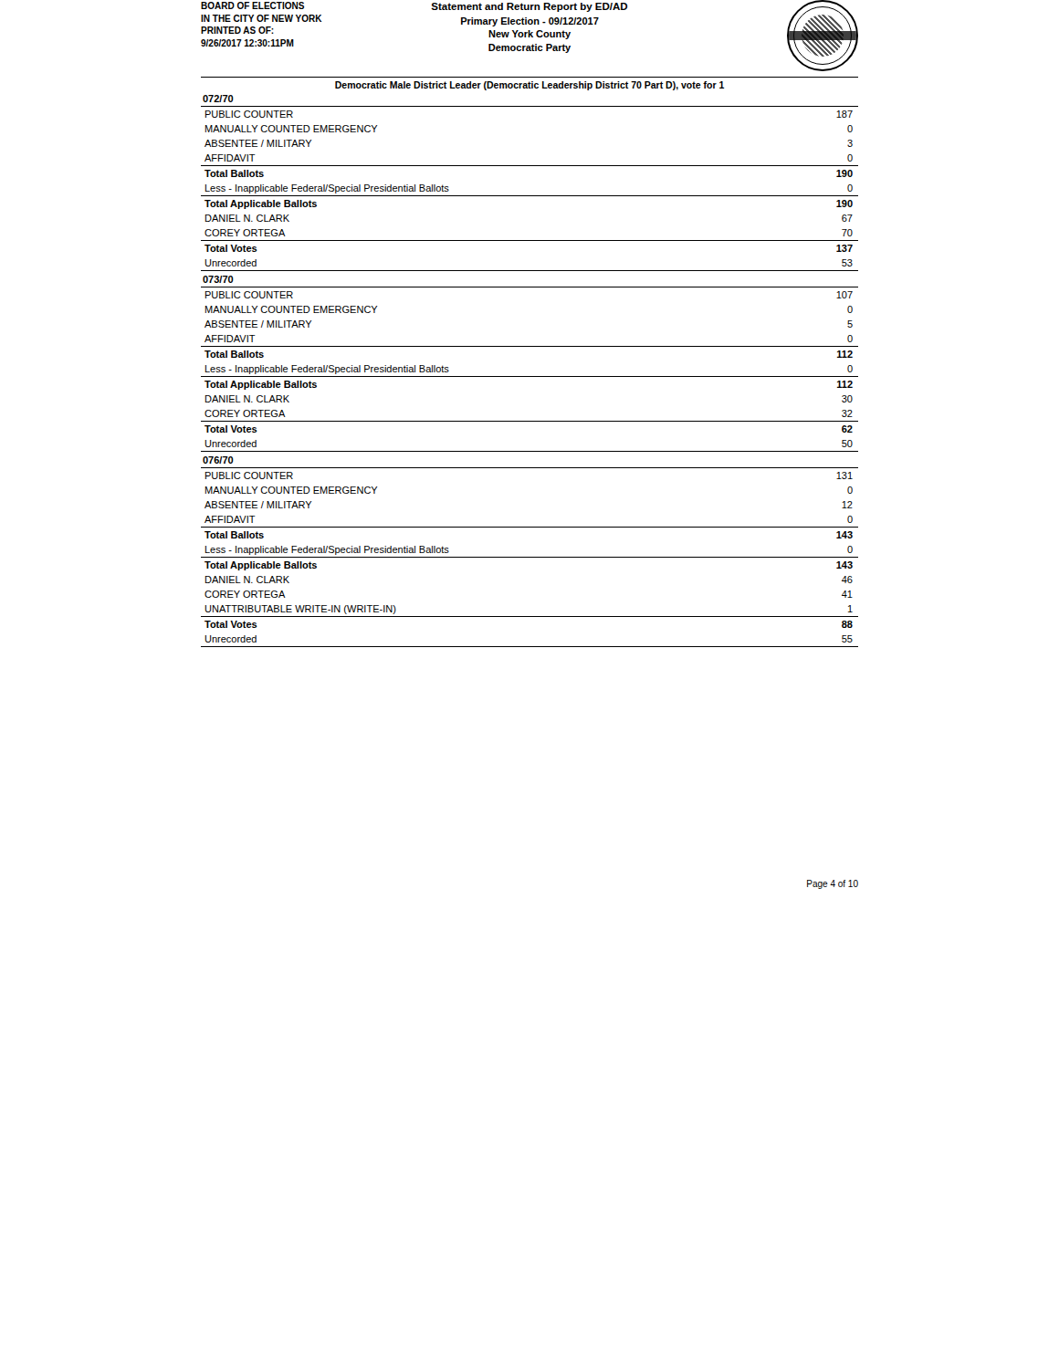BOARD OF ELECTIONS
IN THE CITY OF NEW YORK
PRINTED AS OF:
9/26/2017 12:30:11PM
Statement and Return Report by ED/AD
Primary Election - 09/12/2017
New York County
Democratic Party
Democratic Male District Leader (Democratic Leadership District 70 Part D), vote for 1
072/70
| PUBLIC COUNTER | 187 |
| MANUALLY COUNTED EMERGENCY | 0 |
| ABSENTEE / MILITARY | 3 |
| AFFIDAVIT | 0 |
| Total Ballots | 190 |
| Less - Inapplicable Federal/Special Presidential Ballots | 0 |
| Total Applicable Ballots | 190 |
| DANIEL N. CLARK | 67 |
| COREY ORTEGA | 70 |
| Total Votes | 137 |
| Unrecorded | 53 |
073/70
| PUBLIC COUNTER | 107 |
| MANUALLY COUNTED EMERGENCY | 0 |
| ABSENTEE / MILITARY | 5 |
| AFFIDAVIT | 0 |
| Total Ballots | 112 |
| Less - Inapplicable Federal/Special Presidential Ballots | 0 |
| Total Applicable Ballots | 112 |
| DANIEL N. CLARK | 30 |
| COREY ORTEGA | 32 |
| Total Votes | 62 |
| Unrecorded | 50 |
076/70
| PUBLIC COUNTER | 131 |
| MANUALLY COUNTED EMERGENCY | 0 |
| ABSENTEE / MILITARY | 12 |
| AFFIDAVIT | 0 |
| Total Ballots | 143 |
| Less - Inapplicable Federal/Special Presidential Ballots | 0 |
| Total Applicable Ballots | 143 |
| DANIEL N. CLARK | 46 |
| COREY ORTEGA | 41 |
| UNATTRIBUTABLE WRITE-IN (WRITE-IN) | 1 |
| Total Votes | 88 |
| Unrecorded | 55 |
Page 4 of 10